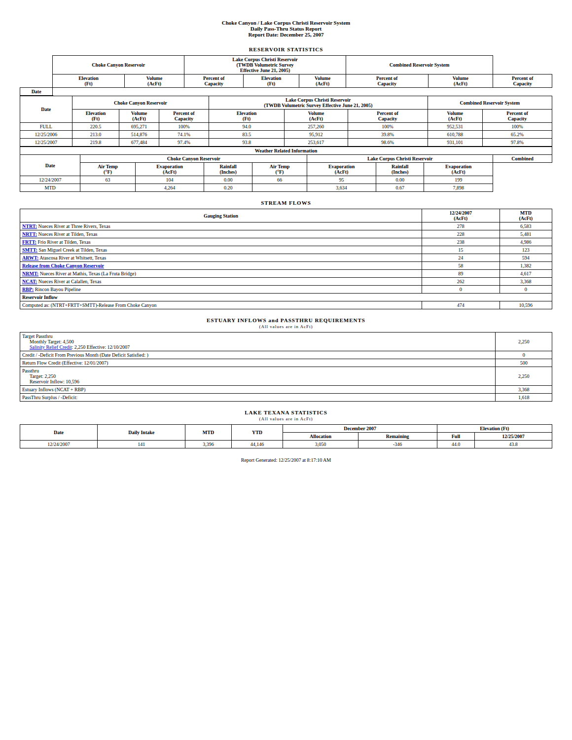Choke Canyon / Lake Corpus Christi Reservoir System
Daily Pass-Thru Status Report
Report Date: December 25, 2007
RESERVOIR STATISTICS
| | Choke Canyon Reservoir | Lake Corpus Christi Reservoir (TWDB Volumetric Survey Effective June 21, 2005) | Combined Reservoir System |
| --- | --- | --- | --- |
| Elevation (Ft) | Volume (AcFt) | Percent of Capacity | Elevation (Ft) | Volume (AcFt) | Percent of Capacity | Volume (AcFt) | Percent of Capacity |
| Date | |
| Date | Choke Canyon Reservoir | Lake Corpus Christi Reservoir (TWDB Volumetric Survey Effective June 21, 2005) | Combined Reservoir System |
| --- | --- | --- | --- |
| Elevation (Ft) | Volume (AcFt) | Percent of Capacity | Elevation (Ft) | Volume (AcFt) | Percent of Capacity | Volume (AcFt) | Percent of Capacity |
| FULL | 220.5 | 695,271 | 100% | 94.0 | 257,260 | 100% | 952,531 | 100% |
| 12/25/2006 | 213.0 | 514,876 | 74.1% | 83.5 | 95,912 | 39.8% | 610,788 | 65.2% |
| 12/25/2007 | 219.8 | 677,484 | 97.4% | 93.8 | 253,617 | 98.6% | 931,101 | 97.8% |
| Weather Related Information |
| --- |
| Date | Choke Canyon Reservoir | Lake Corpus Christi Reservoir | Combined |
| Air Temp (°F) | Evaporation (AcFt) | Rainfall (Inches) | | Air Temp (°F) | Evaporation (AcFt) | Rainfall (Inches) | Evaporation (AcFt) |
| 12/24/2007 | 63 | 104 | 0.00 | | 66 | 95 | 0.00 | 199 |
| MTD | | 4,264 | 0.20 | | | 3,634 | 0.67 | 7,898 |
STREAM FLOWS
| Gauging Station | 12/24/2007 (AcFt) | MTD (AcFt) |
| --- | --- | --- |
| NTRT: Nueces River at Three Rivers, Texas | 278 | 6,583 |
| NRTT: Nueces River at Tilden, Texas | 228 | 5,481 |
| FRTT: Frio River at Tilden, Texas | 238 | 4,986 |
| SMTT: San Miguel Creek at Tilden, Texas | 15 | 123 |
| ARWT: Atascosa River at Whitsett, Texas | 24 | 594 |
| Release from Choke Canyon Reservoir | 58 | 1,382 |
| NRMT: Nueces River at Mathis, Texas (La Fruta Bridge) | 89 | 4,617 |
| NCAT: Nueces River at Calallen, Texas | 262 | 3,368 |
| RBP: Rincon Bayou Pipeline | 0 | 0 |
| Reservoir Inflow |
| Computed as: (NTRT+FRTT+SMTT)-Release From Choke Canyon | 474 | 10,596 |
ESTUARY INFLOWS and PASSTHRU REQUIREMENTS
(All values are in AcFt)
| Target Passthru Monthly Target: 4,500 Salinity Relief Credit : 2,250 Effective: 12/10/2007 | 2,250 |
| Credit / -Deficit From Previous Month (Date Deficit Satisfied: ) | 0 |
| Return Flow Credit (Effective: 12/01/2007) | 500 |
| Passthru Target: 2,250 Reservoir Inflow: 10,596 | 2,250 |
| Estuary Inflows (NCAT + RBP) | 3,368 |
| PassThru Surplus / -Deficit: | 1,618 |
LAKE TEXANA STATISTICS
(All values are in AcFt)
| Date | Daily Intake | MTD | YTD | December 2007 | Elevation (Ft) |
| --- | --- | --- | --- | --- | --- |
| Allocation | Remaining | Full | 12/25/2007 |
| 12/24/2007 | 141 | 3,396 | 44,146 | 3,050 | -346 | 44.0 | 43.8 |
Report Generated: 12/25/2007 at 8:17:10 AM